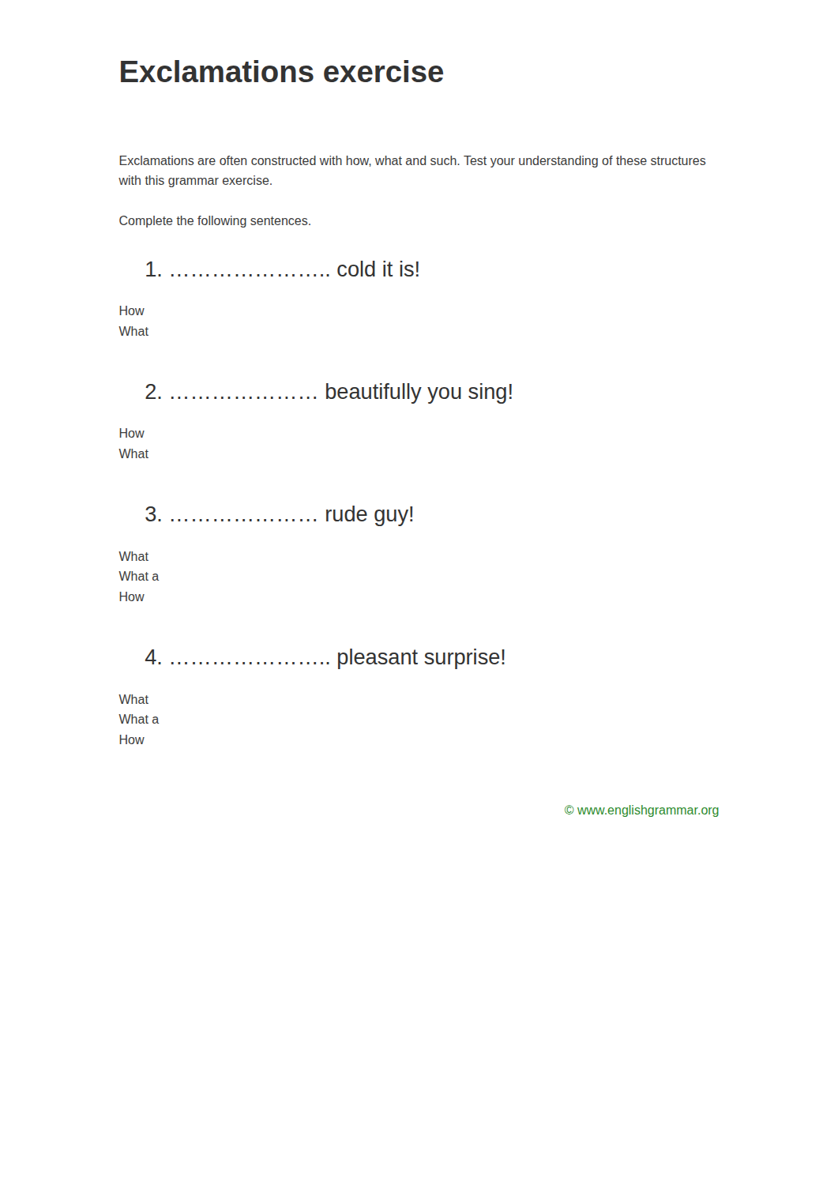Exclamations exercise
Exclamations are often constructed with how, what and such. Test your understanding of these structures with this grammar exercise.
Complete the following sentences.
………………….. cold it is!
How
What
………………… beautifully you sing!
How
What
………………… rude guy!
What
What a
How
………………….. pleasant surprise!
What
What a
How
© www.englishgrammar.org